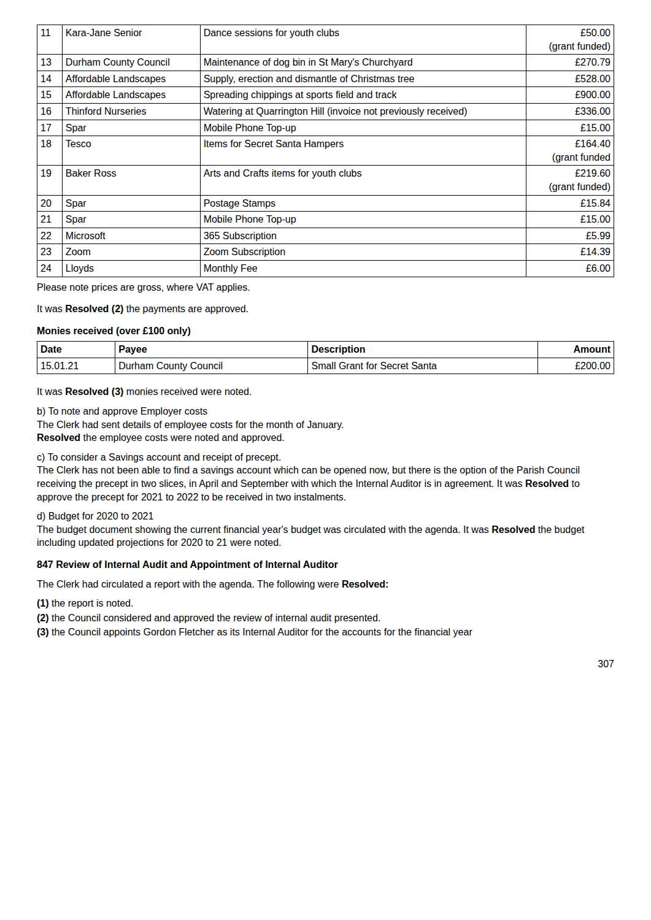| 11 | Kara-Jane Senior | Dance sessions for youth clubs | £50.00 (grant funded) |
| 13 | Durham County Council | Maintenance of dog bin in St Mary's Churchyard | £270.79 |
| 14 | Affordable Landscapes | Supply, erection and dismantle of Christmas tree | £528.00 |
| 15 | Affordable Landscapes | Spreading chippings at sports field and track | £900.00 |
| 16 | Thinford Nurseries | Watering at Quarrington Hill (invoice not previously received) | £336.00 |
| 17 | Spar | Mobile Phone Top-up | £15.00 |
| 18 | Tesco | Items for Secret Santa Hampers | £164.40 (grant funded |
| 19 | Baker Ross | Arts and Crafts items for youth clubs | £219.60 (grant funded) |
| 20 | Spar | Postage Stamps | £15.84 |
| 21 | Spar | Mobile Phone Top-up | £15.00 |
| 22 | Microsoft | 365 Subscription | £5.99 |
| 23 | Zoom | Zoom Subscription | £14.39 |
| 24 | Lloyds | Monthly Fee | £6.00 |
Please note prices are gross, where VAT applies.
It was Resolved (2) the payments are approved.
Monies received (over £100 only)
| Date | Payee | Description | Amount |
| --- | --- | --- | --- |
| 15.01.21 | Durham County Council | Small Grant for Secret Santa | £200.00 |
It was Resolved (3) monies received were noted.
b) To note and approve Employer costs
The Clerk had sent details of employee costs for the month of January.
Resolved the employee costs were noted and approved.
c) To consider a Savings account and receipt of precept.
The Clerk has not been able to find a savings account which can be opened now, but there is the option of the Parish Council receiving the precept in two slices, in April and September with which the Internal Auditor is in agreement. It was Resolved to approve the precept for 2021 to 2022 to be received in two instalments.
d) Budget for 2020 to 2021
The budget document showing the current financial year's budget was circulated with the agenda. It was Resolved the budget including updated projections for 2020 to 21 were noted.
847 Review of Internal Audit and Appointment of Internal Auditor
The Clerk had circulated a report with the agenda. The following were Resolved:
(1) the report is noted.
(2) the Council considered and approved the review of internal audit presented.
(3) the Council appoints Gordon Fletcher as its Internal Auditor for the accounts for the financial year
307